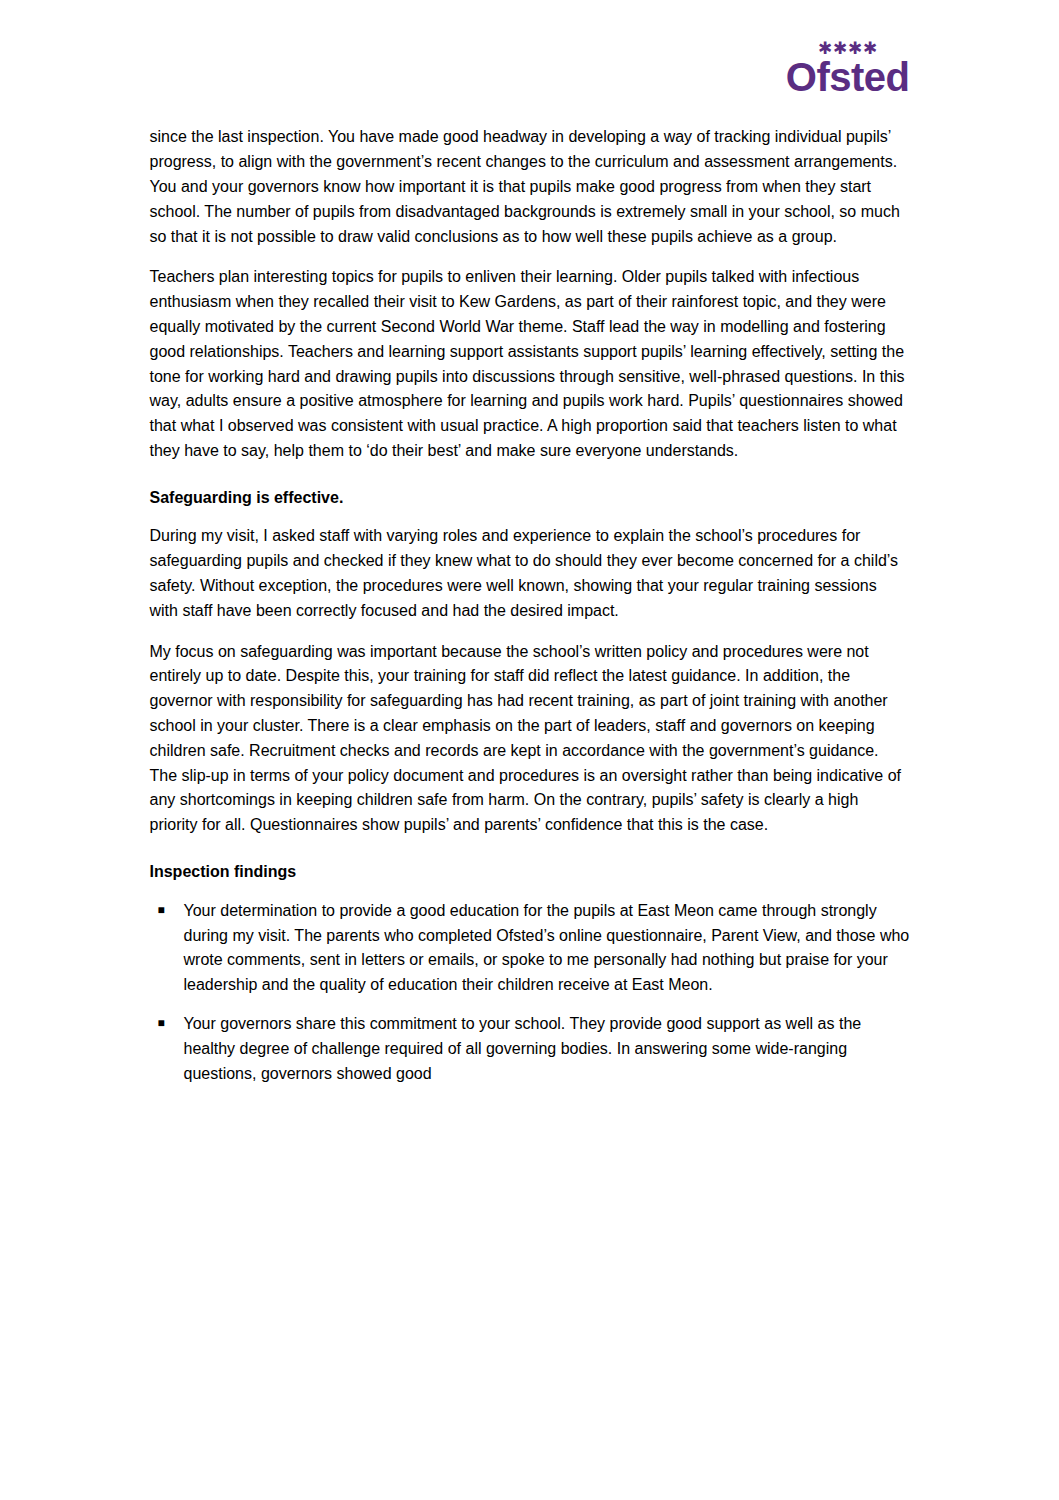✱✱✱✱
Ofsted
since the last inspection. You have made good headway in developing a way of tracking individual pupils’ progress, to align with the government’s recent changes to the curriculum and assessment arrangements. You and your governors know how important it is that pupils make good progress from when they start school. The number of pupils from disadvantaged backgrounds is extremely small in your school, so much so that it is not possible to draw valid conclusions as to how well these pupils achieve as a group.
Teachers plan interesting topics for pupils to enliven their learning. Older pupils talked with infectious enthusiasm when they recalled their visit to Kew Gardens, as part of their rainforest topic, and they were equally motivated by the current Second World War theme. Staff lead the way in modelling and fostering good relationships. Teachers and learning support assistants support pupils’ learning effectively, setting the tone for working hard and drawing pupils into discussions through sensitive, well-phrased questions. In this way, adults ensure a positive atmosphere for learning and pupils work hard. Pupils’ questionnaires showed that what I observed was consistent with usual practice. A high proportion said that teachers listen to what they have to say, help them to ‘do their best’ and make sure everyone understands.
Safeguarding is effective.
During my visit, I asked staff with varying roles and experience to explain the school’s procedures for safeguarding pupils and checked if they knew what to do should they ever become concerned for a child’s safety. Without exception, the procedures were well known, showing that your regular training sessions with staff have been correctly focused and had the desired impact.
My focus on safeguarding was important because the school’s written policy and procedures were not entirely up to date. Despite this, your training for staff did reflect the latest guidance. In addition, the governor with responsibility for safeguarding has had recent training, as part of joint training with another school in your cluster. There is a clear emphasis on the part of leaders, staff and governors on keeping children safe. Recruitment checks and records are kept in accordance with the government’s guidance. The slip-up in terms of your policy document and procedures is an oversight rather than being indicative of any shortcomings in keeping children safe from harm. On the contrary, pupils’ safety is clearly a high priority for all. Questionnaires show pupils’ and parents’ confidence that this is the case.
Inspection findings
Your determination to provide a good education for the pupils at East Meon came through strongly during my visit. The parents who completed Ofsted’s online questionnaire, Parent View, and those who wrote comments, sent in letters or emails, or spoke to me personally had nothing but praise for your leadership and the quality of education their children receive at East Meon.
Your governors share this commitment to your school. They provide good support as well as the healthy degree of challenge required of all governing bodies. In answering some wide-ranging questions, governors showed good